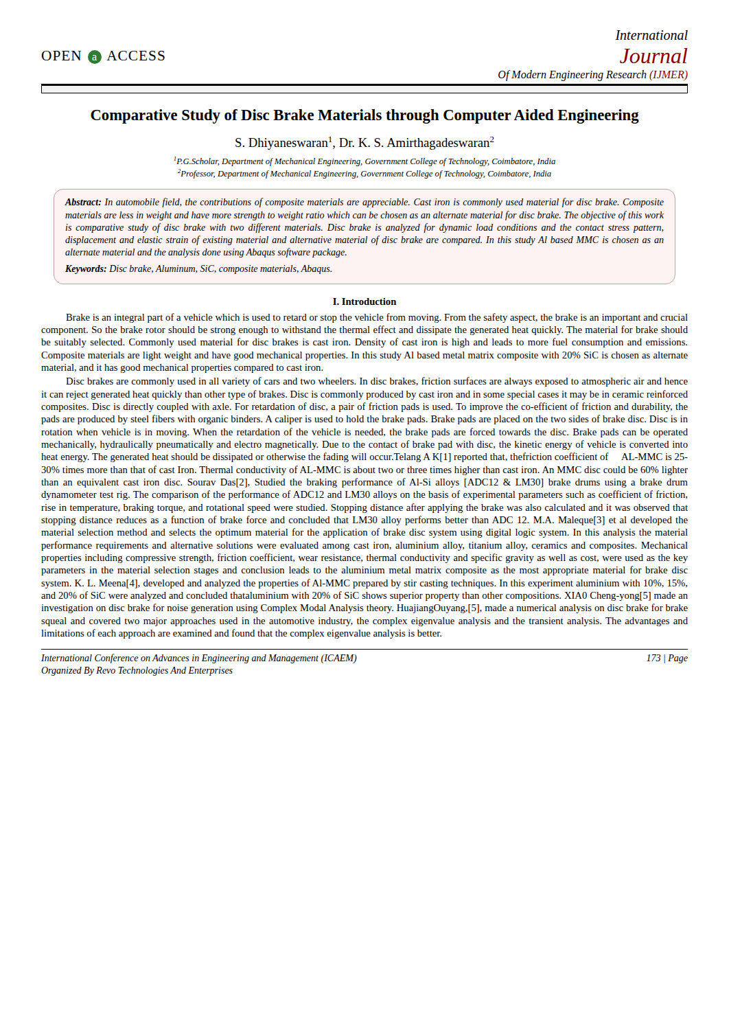OPEN a ACCESS
International
Journal
Of Modern Engineering Research (IJMER)
Comparative Study of Disc Brake Materials through Computer Aided Engineering
S. Dhiyaneswaran1, Dr. K. S. Amirthagadeswaran2
1P.G.Scholar, Department of Mechanical Engineering, Government College of Technology, Coimbatore, India
2Professor, Department of Mechanical Engineering, Government College of Technology, Coimbatore, India
Abstract: In automobile field, the contributions of composite materials are appreciable. Cast iron is commonly used material for disc brake. Composite materials are less in weight and have more strength to weight ratio which can be chosen as an alternate material for disc brake. The objective of this work is comparative study of disc brake with two different materials. Disc brake is analyzed for dynamic load conditions and the contact stress pattern, displacement and elastic strain of existing material and alternative material of disc brake are compared. In this study Al based MMC is chosen as an alternate material and the analysis done using Abaqus software package.
Keywords: Disc brake, Aluminum, SiC, composite materials, Abaqus.
I. Introduction
Brake is an integral part of a vehicle which is used to retard or stop the vehicle from moving. From the safety aspect, the brake is an important and crucial component. So the brake rotor should be strong enough to withstand the thermal effect and dissipate the generated heat quickly. The material for brake should be suitably selected. Commonly used material for disc brakes is cast iron. Density of cast iron is high and leads to more fuel consumption and emissions. Composite materials are light weight and have good mechanical properties. In this study Al based metal matrix composite with 20% SiC is chosen as alternate material, and it has good mechanical properties compared to cast iron.
Disc brakes are commonly used in all variety of cars and two wheelers. In disc brakes, friction surfaces are always exposed to atmospheric air and hence it can reject generated heat quickly than other type of brakes. Disc is commonly produced by cast iron and in some special cases it may be in ceramic reinforced composites. Disc is directly coupled with axle. For retardation of disc, a pair of friction pads is used. To improve the co-efficient of friction and durability, the pads are produced by steel fibers with organic binders. A caliper is used to hold the brake pads. Brake pads are placed on the two sides of brake disc. Disc is in rotation when vehicle is in moving. When the retardation of the vehicle is needed, the brake pads are forced towards the disc. Brake pads can be operated mechanically, hydraulically pneumatically and electro magnetically. Due to the contact of brake pad with disc, the kinetic energy of vehicle is converted into heat energy. The generated heat should be dissipated or otherwise the fading will occur.Telang A K[1] reported that, thefriction coefficient of AL-MMC is 25-30% times more than that of cast Iron. Thermal conductivity of AL-MMC is about two or three times higher than cast iron. An MMC disc could be 60% lighter than an equivalent cast iron disc. Sourav Das[2], Studied the braking performance of Al-Si alloys [ADC12 & LM30] brake drums using a brake drum dynamometer test rig. The comparison of the performance of ADC12 and LM30 alloys on the basis of experimental parameters such as coefficient of friction, rise in temperature, braking torque, and rotational speed were studied. Stopping distance after applying the brake was also calculated and it was observed that stopping distance reduces as a function of brake force and concluded that LM30 alloy performs better than ADC 12. M.A. Maleque[3] et al developed the material selection method and selects the optimum material for the application of brake disc system using digital logic system. In this analysis the material performance requirements and alternative solutions were evaluated among cast iron, aluminium alloy, titanium alloy, ceramics and composites. Mechanical properties including compressive strength, friction coefficient, wear resistance, thermal conductivity and specific gravity as well as cost, were used as the key parameters in the material selection stages and conclusion leads to the aluminium metal matrix composite as the most appropriate material for brake disc system. K. L. Meena[4], developed and analyzed the properties of Al-MMC prepared by stir casting techniques. In this experiment aluminium with 10%, 15%, and 20% of SiC were analyzed and concluded thataluminium with 20% of SiC shows superior property than other compositions. XIA0 Cheng-yong[5] made an investigation on disc brake for noise generation using Complex Modal Analysis theory. HuajiangOuyang,[5], made a numerical analysis on disc brake for brake squeal and covered two major approaches used in the automotive industry, the complex eigenvalue analysis and the transient analysis. The advantages and limitations of each approach are examined and found that the complex eigenvalue analysis is better.
International Conference on Advances in Engineering and Management (ICAEM)
Organized By Revo Technologies And Enterprises
173 | Page